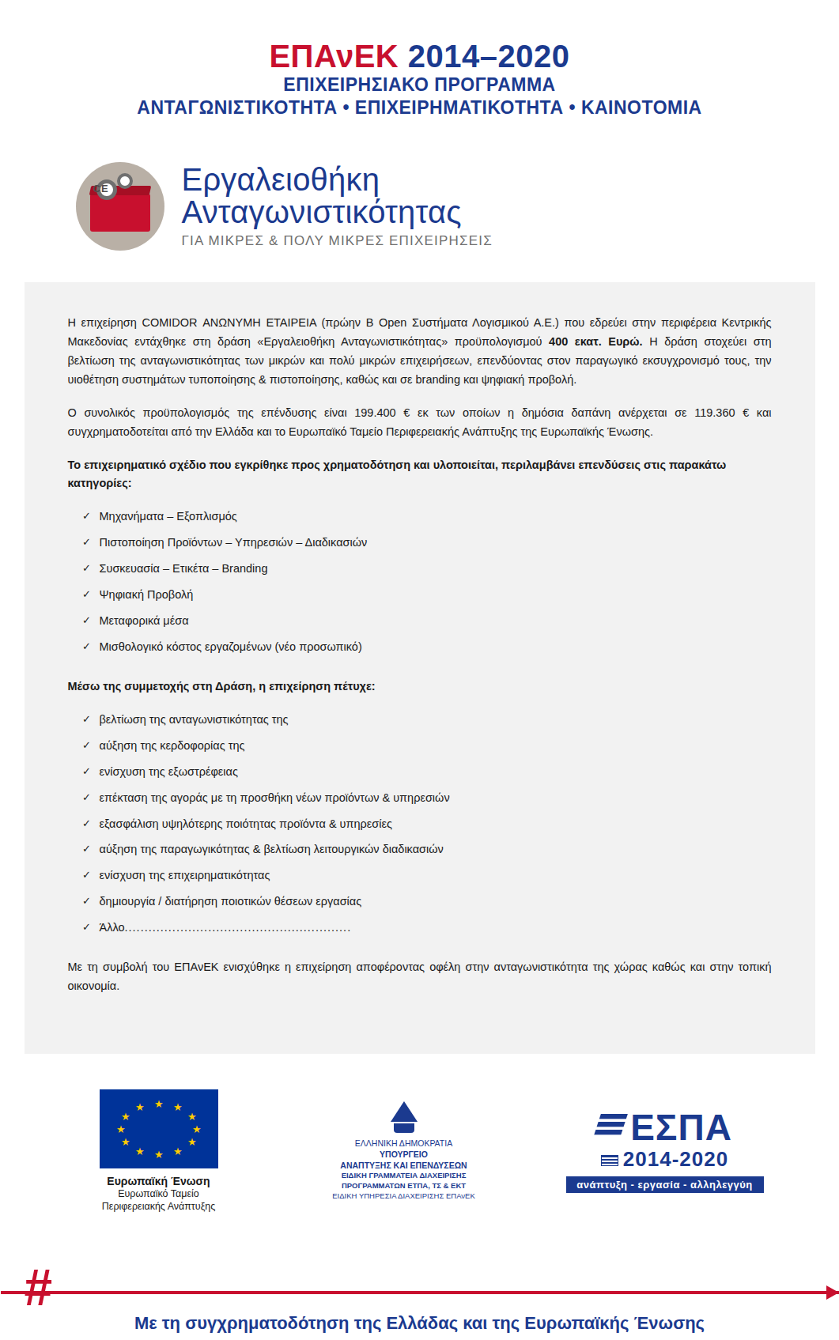ΕΠΑνΕΚ 2014–2020
ΕΠΙΧΕΙΡΗΣΙΑΚΟ ΠΡΟΓΡΑΜΜΑ
ΑΝΤΑΓΩΝΙΣΤΙΚΟΤΗΤΑ • ΕΠΙΧΕΙΡΗΜΑΤΙΚΟΤΗΤΑ • ΚΑΙΝΟΤΟΜΙΑ
CE
Εργαλειοθήκη
Ανταγωνιστικότητας
ΓΙΑ ΜΙΚΡΕΣ & ΠΟΛΥ ΜΙΚΡΕΣ ΕΠΙΧΕΙΡΗΣΕΙΣ
Η επιχείρηση COMIDOR ΑΝΩΝΥΜΗ ΕΤΑΙΡΕΙΑ (πρώην B Open Συστήματα Λογισμικού Α.Ε.) που εδρεύει στην περιφέρεια Κεντρικής Μακεδονίας εντάχθηκε στη δράση «Εργαλειοθήκη Ανταγωνιστικότητας» προϋπολογισμού 400 εκατ. Ευρώ. Η δράση στοχεύει στη βελτίωση της ανταγωνιστικότητας των μικρών και πολύ μικρών επιχειρήσεων, επενδύοντας στον παραγωγικό εκσυγχρονισμό τους, την υιοθέτηση συστημάτων τυποποίησης & πιστοποίησης, καθώς και σε branding και ψηφιακή προβολή.
Ο συνολικός προϋπολογισμός της επένδυσης είναι 199.400 € εκ των οποίων η δημόσια δαπάνη ανέρχεται σε 119.360 € και συγχρηματοδοτείται από την Ελλάδα και το Ευρωπαϊκό Ταμείο Περιφερειακής Ανάπτυξης της Ευρωπαϊκής Ένωσης.
Το επιχειρηματικό σχέδιο που εγκρίθηκε προς χρηματοδότηση και υλοποιείται, περιλαμβάνει επενδύσεις στις παρακάτω κατηγορίες:
Μηχανήματα – Εξοπλισμός
Πιστοποίηση Προϊόντων – Υπηρεσιών – Διαδικασιών
Συσκευασία – Ετικέτα – Branding
Ψηφιακή Προβολή
Μεταφορικά μέσα
Μισθολογικό κόστος εργαζομένων (νέο προσωπικό)
Μέσω της συμμετοχής στη Δράση, η επιχείρηση πέτυχε:
βελτίωση της ανταγωνιστικότητας της
αύξηση της κερδοφορίας της
ενίσχυση της εξωστρέφειας
επέκταση της αγοράς με τη προσθήκη νέων προϊόντων & υπηρεσιών
εξασφάλιση υψηλότερης ποιότητας προϊόντα & υπηρεσίες
αύξηση της παραγωγικότητας & βελτίωση λειτουργικών διαδικασιών
ενίσχυση της επιχειρηματικότητας
δημιουργία / διατήρηση ποιοτικών θέσεων εργασίας
Άλλο.........................................................
Με τη συμβολή του ΕΠΑνΕΚ ενισχύθηκε η επιχείρηση αποφέροντας οφέλη στην ανταγωνιστικότητα της χώρας καθώς και στην τοπική οικονομία.
★ ★ ★ ★ ★ ★ ★ ★ ★ ★ ★ ★
Ευρωπαϊκή Ένωση
Ευρωπαϊκό Ταμείο
Περιφερειακής Ανάπτυξης
ΕΛΛΗΝΙΚΗ ΔΗΜΟΚΡΑΤΙΑ
ΥΠΟΥΡΓΕΙΟ
ΑΝΑΠΤΥΞΗΣ ΚΑΙ ΕΠΕΝΔΥΣΕΩΝ
ΕΙΔΙΚΗ ΓΡΑΜΜΑΤΕΙΑ ΔΙΑΧΕΙΡΙΣΗΣ
ΠΡΟΓΡΑΜΜΑΤΩΝ ΕΤΠΑ, ΤΣ & ΕΚΤ
ΕΙΔΙΚΗ ΥΠΗΡΕΣΙΑ ΔΙΑΧΕΙΡΙΣΗΣ ΕΠΑνΕΚ
ΕΣΠΑ
2014-2020
ανάπτυξη - εργασία - αλληλεγγύη
#
Με τη συγχρηματοδότηση της Ελλάδας και της Ευρωπαϊκής Ένωσης